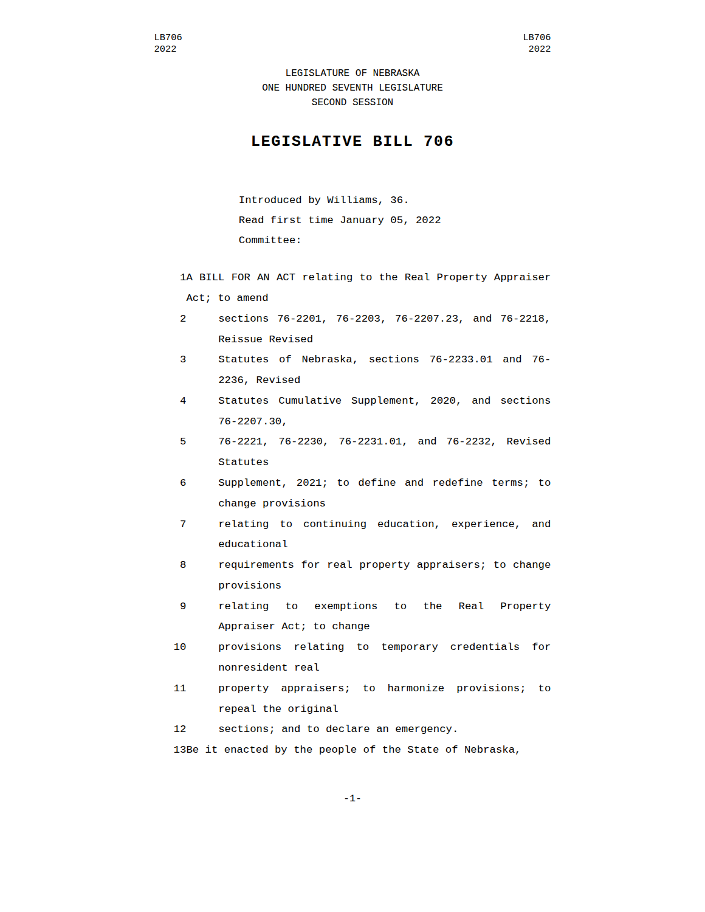LB706 2022
LB706 2022
LEGISLATURE OF NEBRASKA
ONE HUNDRED SEVENTH LEGISLATURE
SECOND SESSION
LEGISLATIVE BILL 706
Introduced by Williams, 36.
Read first time January 05, 2022
Committee:
| 1 | A BILL FOR AN ACT relating to the Real Property Appraiser Act; to amend |
| 2 | sections 76-2201, 76-2203, 76-2207.23, and 76-2218, Reissue Revised |
| 3 | Statutes of Nebraska, sections 76-2233.01 and 76-2236, Revised |
| 4 | Statutes Cumulative Supplement, 2020, and sections 76-2207.30, |
| 5 | 76-2221, 76-2230, 76-2231.01, and 76-2232, Revised Statutes |
| 6 | Supplement, 2021; to define and redefine terms; to change provisions |
| 7 | relating to continuing education, experience, and educational |
| 8 | requirements for real property appraisers; to change provisions |
| 9 | relating to exemptions to the Real Property Appraiser Act; to change |
| 10 | provisions relating to temporary credentials for nonresident real |
| 11 | property appraisers; to harmonize provisions; to repeal the original |
| 12 | sections; and to declare an emergency. |
| 13 | Be it enacted by the people of the State of Nebraska, |
-1-